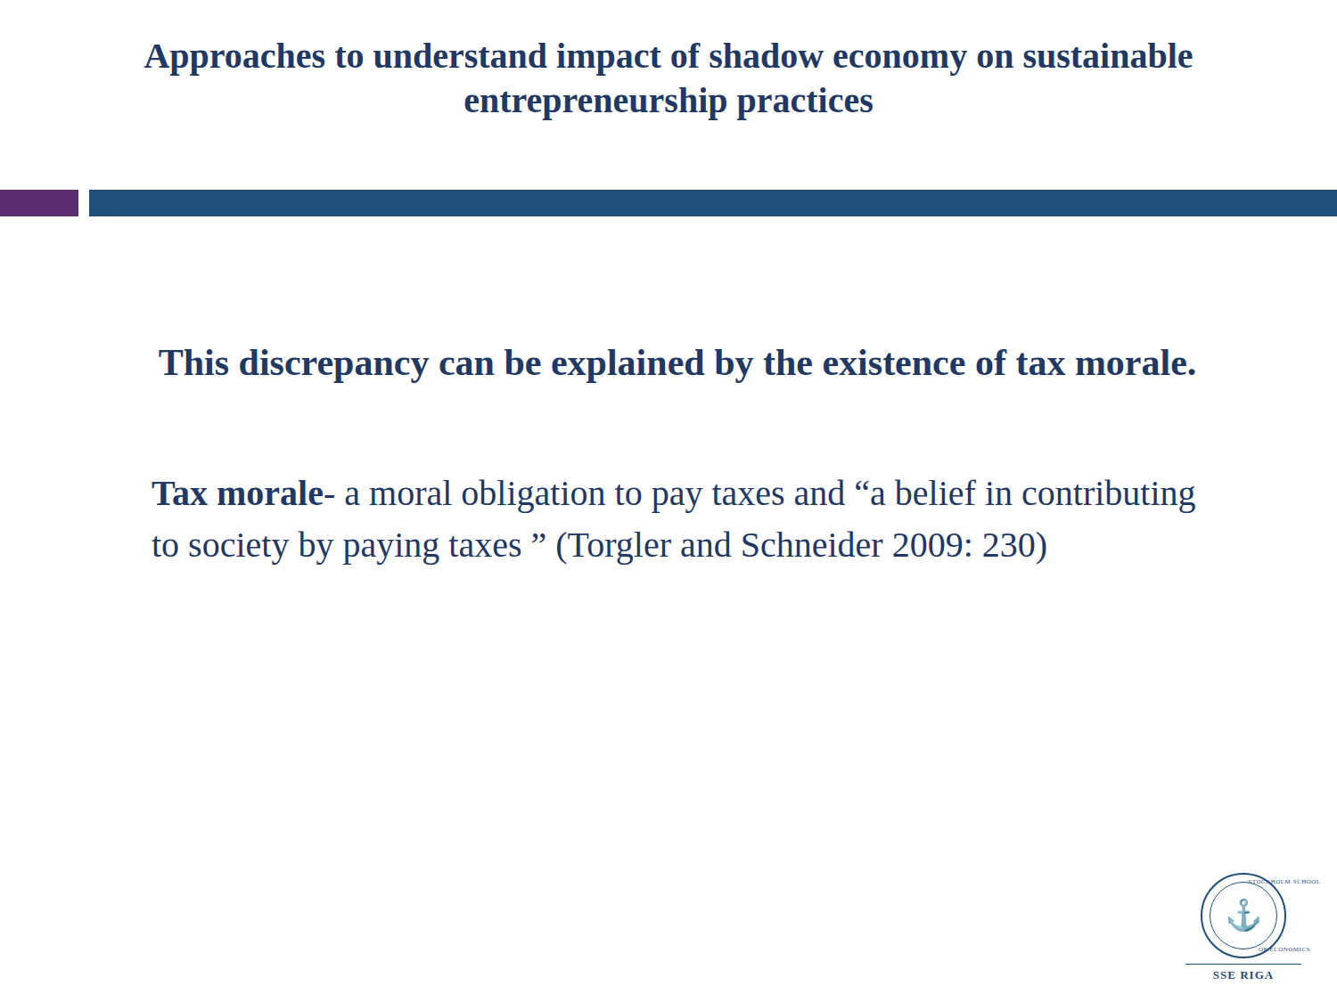Approaches to understand impact of shadow economy on sustainable entrepreneurship practices
This discrepancy can be explained by the existence of tax morale.
Tax morale- a moral obligation to pay taxes and “a belief in contributing to society by paying taxes ” (Torgler and Schneider 2009: 230)
STOCKHOLM SCHOOL OF ECONOMICS
⚓
SSE RIGA